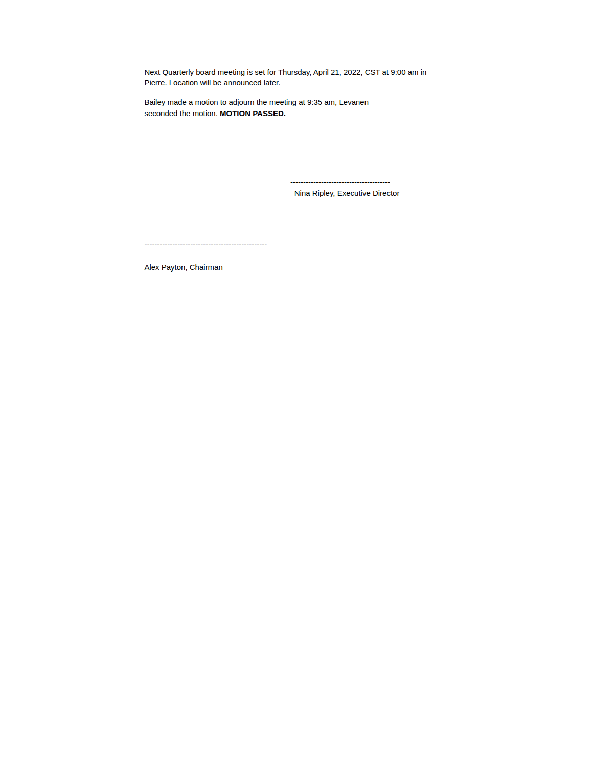Next Quarterly board meeting is set for Thursday, April 21, 2022, CST at 9:00 am in Pierre. Location will be announced later.
Bailey made a motion to adjourn the meeting at 9:35 am, Levanen
seconded the motion. MOTION PASSED.
---------------------------------------
Nina Ripley, Executive Director
------------------------------------------------
Alex Payton, Chairman